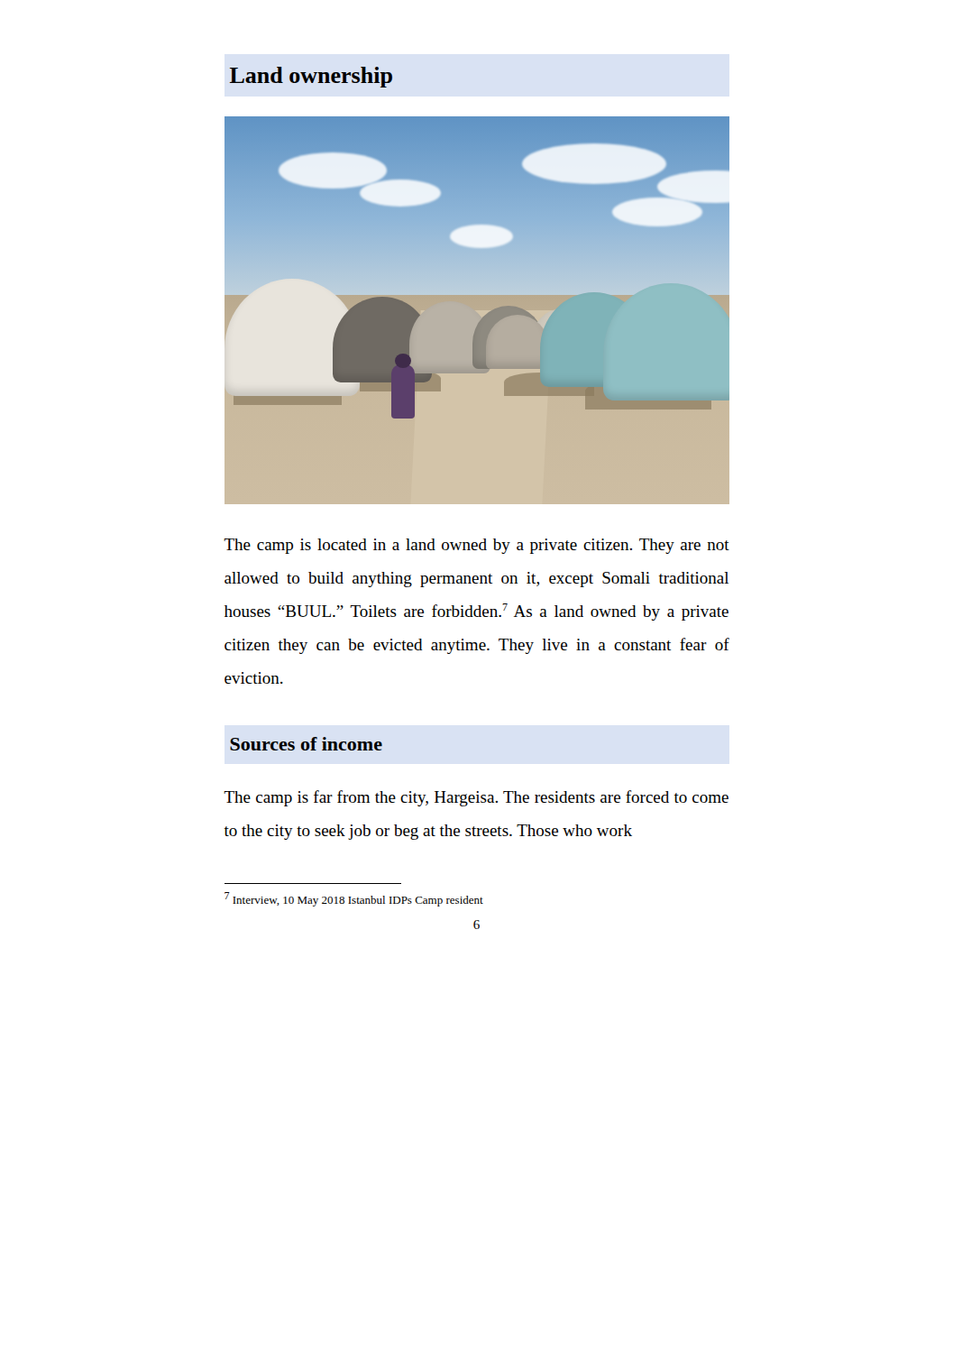Land ownership
The camp is located in a land owned by a private citizen. They are not allowed to build anything permanent on it, except Somali traditional houses “BUUL.” Toilets are forbidden.7 As a land owned by a private citizen they can be evicted anytime. They live in a constant fear of eviction.
Sources of income
The camp is far from the city, Hargeisa. The residents are forced to come to the city to seek job or beg at the streets. Those who work
7 Interview, 10 May 2018 Istanbul IDPs Camp resident
6